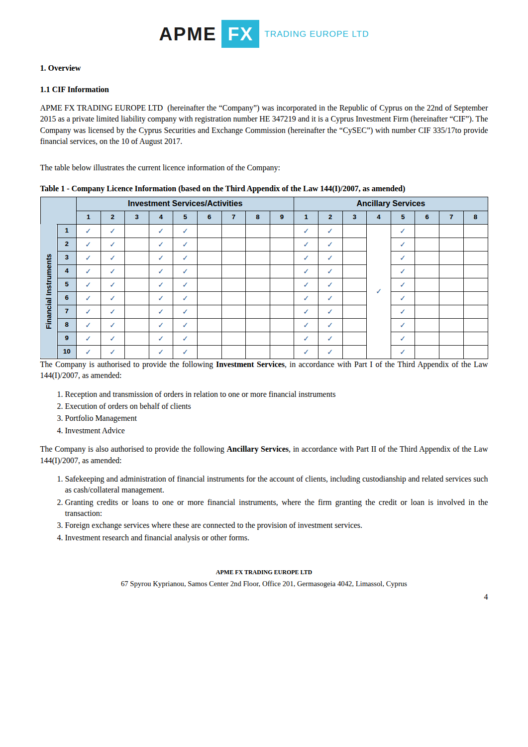APME FX TRADING EUROPE LTD
1. Overview
1.1 CIF Information
APME FX TRADING EUROPE LTD (hereinafter the “Company”) was incorporated in the Republic of Cyprus on the 22nd of September 2015 as a private limited liability company with registration number HE 347219 and it is a Cyprus Investment Firm (hereinafter “CIF”). The Company was licensed by the Cyprus Securities and Exchange Commission (hereinafter the “CySEC”) with number CIF 335/17to provide financial services, on the 10 of August 2017.
The table below illustrates the current licence information of the Company:
Table 1 - Company Licence Information (based on the Third Appendix of the Law 144(I)/2007, as amended)
| | Investment Services/Activities | Ancillary Services |
| 1 | 2 | 3 | 4 | 5 | 6 | 7 | 8 | 9 | 1 | 2 | 3 | 4 | 5 | 6 | 7 | 8 |
| Financial Instruments | 1 | ✓ | ✓ | | ✓ | ✓ | | | | | ✓ | ✓ | | ✓ | ✓ | | | |
| 2 | ✓ | ✓ | | ✓ | ✓ | | | | | ✓ | ✓ | | ✓ | | | |
| 3 | ✓ | ✓ | | ✓ | ✓ | | | | | ✓ | ✓ | | ✓ | | | |
| 4 | ✓ | ✓ | | ✓ | ✓ | | | | | ✓ | ✓ | | ✓ | | | |
| 5 | ✓ | ✓ | | ✓ | ✓ | | | | | ✓ | ✓ | | ✓ | | | |
| 6 | ✓ | ✓ | | ✓ | ✓ | | | | | ✓ | ✓ | | ✓ | | | |
| 7 | ✓ | ✓ | | ✓ | ✓ | | | | | ✓ | ✓ | | ✓ | | | |
| 8 | ✓ | ✓ | | ✓ | ✓ | | | | | ✓ | ✓ | | ✓ | | | |
| 9 | ✓ | ✓ | | ✓ | ✓ | | | | | ✓ | ✓ | | ✓ | | | |
| 10 | ✓ | ✓ | | ✓ | ✓ | | | | | ✓ | ✓ | | ✓ | | | |
The Company is authorised to provide the following Investment Services, in accordance with Part I of the Third Appendix of the Law 144(I)/2007, as amended:
Reception and transmission of orders in relation to one or more financial instruments
Execution of orders on behalf of clients
Portfolio Management
Investment Advice
The Company is also authorised to provide the following Ancillary Services, in accordance with Part II of the Third Appendix of the Law 144(I)/2007, as amended:
Safekeeping and administration of financial instruments for the account of clients, including custodianship and related services such as cash/collateral management.
Granting credits or loans to one or more financial instruments, where the firm granting the credit or loan is involved in the transaction:
Foreign exchange services where these are connected to the provision of investment services.
Investment research and financial analysis or other forms.
APME FX TRADING EUROPE LTD
67 Spyrou Kyprianou, Samos Center 2nd Floor, Office 201, Germasogeia 4042, Limassol, Cyprus
4